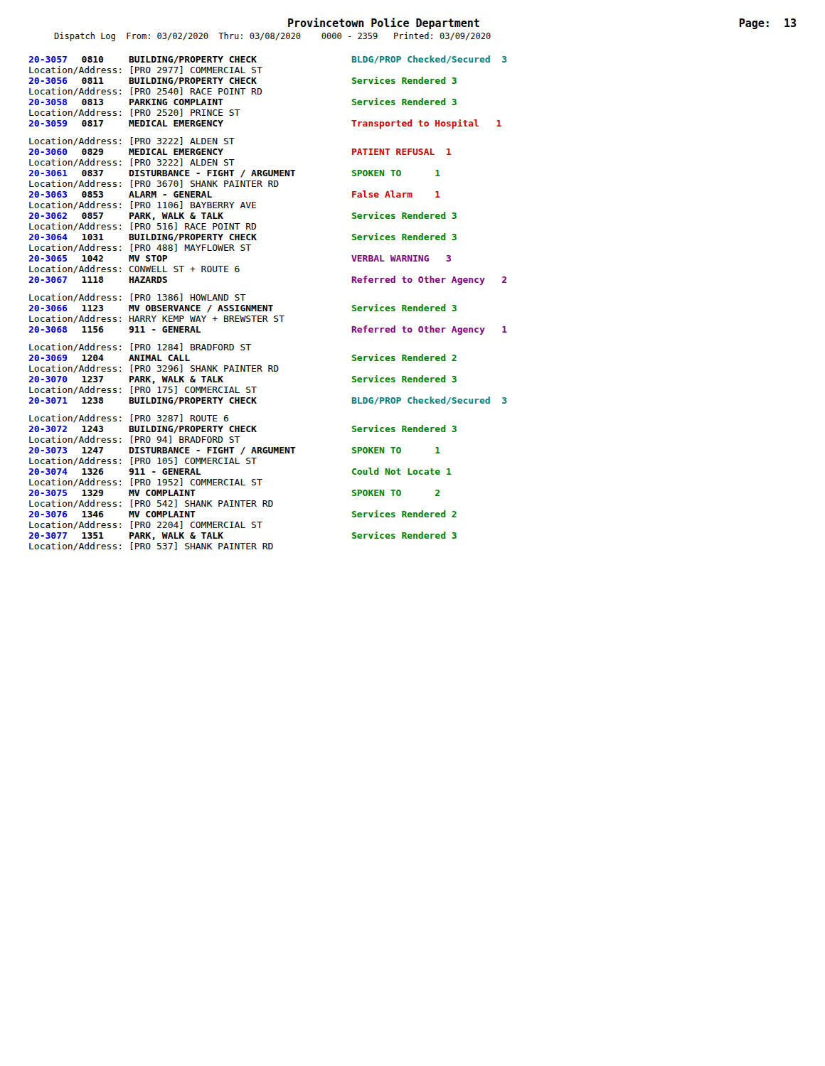Page: 13
Provincetown Police Department
Dispatch Log From: 03/02/2020 Thru: 03/08/2020 0000 - 2359 Printed: 03/09/2020
| 20-3057 | 0810 | BUILDING/PROPERTY CHECK | BLDG/PROP Checked/Secured 3 |
| Location/Address: | [PRO 2977] COMMERCIAL ST |
| 20-3056 | 0811 | BUILDING/PROPERTY CHECK | Services Rendered 3 |
| Location/Address: | [PRO 2540] RACE POINT RD |
| 20-3058 | 0813 | PARKING COMPLAINT | Services Rendered 3 |
| Location/Address: | [PRO 2520] PRINCE ST |
| 20-3059 | 0817 | MEDICAL EMERGENCY | Transported to Hospital 1 |
| Location/Address: | [PRO 3222] ALDEN ST |
| 20-3060 | 0829 | MEDICAL EMERGENCY | PATIENT REFUSAL 1 |
| Location/Address: | [PRO 3222] ALDEN ST |
| 20-3061 | 0837 | DISTURBANCE - FIGHT / ARGUMENT | SPOKEN TO 1 |
| Location/Address: | [PRO 3670] SHANK PAINTER RD |
| 20-3063 | 0853 | ALARM - GENERAL | False Alarm 1 |
| Location/Address: | [PRO 1106] BAYBERRY AVE |
| 20-3062 | 0857 | PARK, WALK & TALK | Services Rendered 3 |
| Location/Address: | [PRO 516] RACE POINT RD |
| 20-3064 | 1031 | BUILDING/PROPERTY CHECK | Services Rendered 3 |
| Location/Address: | [PRO 488] MAYFLOWER ST |
| 20-3065 | 1042 | MV STOP | VERBAL WARNING 3 |
| Location/Address: | CONWELL ST + ROUTE 6 |
| 20-3067 | 1118 | HAZARDS | Referred to Other Agency 2 |
| Location/Address: | [PRO 1386] HOWLAND ST |
| 20-3066 | 1123 | MV OBSERVANCE / ASSIGNMENT | Services Rendered 3 |
| Location/Address: | HARRY KEMP WAY + BREWSTER ST |
| 20-3068 | 1156 | 911 - GENERAL | Referred to Other Agency 1 |
| Location/Address: | [PRO 1284] BRADFORD ST |
| 20-3069 | 1204 | ANIMAL CALL | Services Rendered 2 |
| Location/Address: | [PRO 3296] SHANK PAINTER RD |
| 20-3070 | 1237 | PARK, WALK & TALK | Services Rendered 3 |
| Location/Address: | [PRO 175] COMMERCIAL ST |
| 20-3071 | 1238 | BUILDING/PROPERTY CHECK | BLDG/PROP Checked/Secured 3 |
| Location/Address: | [PRO 3287] ROUTE 6 |
| 20-3072 | 1243 | BUILDING/PROPERTY CHECK | Services Rendered 3 |
| Location/Address: | [PRO 94] BRADFORD ST |
| 20-3073 | 1247 | DISTURBANCE - FIGHT / ARGUMENT | SPOKEN TO 1 |
| Location/Address: | [PRO 105] COMMERCIAL ST |
| 20-3074 | 1326 | 911 - GENERAL | Could Not Locate 1 |
| Location/Address: | [PRO 1952] COMMERCIAL ST |
| 20-3075 | 1329 | MV COMPLAINT | SPOKEN TO 2 |
| Location/Address: | [PRO 542] SHANK PAINTER RD |
| 20-3076 | 1346 | MV COMPLAINT | Services Rendered 2 |
| Location/Address: | [PRO 2204] COMMERCIAL ST |
| 20-3077 | 1351 | PARK, WALK & TALK | Services Rendered 3 |
| Location/Address: | [PRO 537] SHANK PAINTER RD |